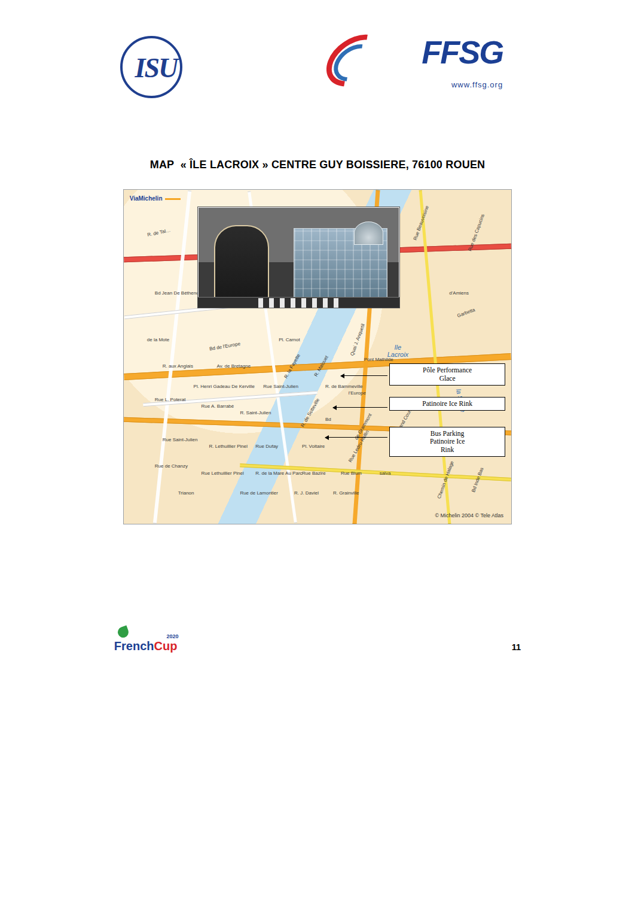ISU
FFSG
www.ffsg.org
MAP « ÎLE LACROIX » CENTRE GUY BOISSIERE, 76100 ROUEN
ViaMichelin
la Seine
la Seine
Ile
Lacroix
R. de Tal…
Pl. Cauchoise
Bd de la Mar…
Rue Beauvoisine
Rue des Capucins
Bd Jean De Béthencourt
Quai J. Béthencourt
d'Amiens
Garbetta
de la Mote
Bd de l'Europe
Pl. Carnot
Quai J. Anquetil
Pont Mathilde
R. aux Anglais
Av. de Bretagne
R. la Fayette
R. Malouet
Pl. Henri Gadeau De Kerville
Rue Saint-Julien
R. de Bammeville
l'Europe
Rue L. Poterat
Rue A. Barrabé
R. Saint-Julien
R. de Sotteville
Bd
de Grammont
Av. du Grand Cours
Rue Saint-Julien
R. Lethuillier Pinel
Rue Dufay
Pl. Voltaire
Rue Ledru-Rollin
Rue de Chanzy
Rue Lethuillier Pinel
R. de la Mare Au Parc
Rue Bazire
Rue Blum
salva
Trianon
Rue de Lamontier
R. J. Daviel
R. Grainville
Chemin de Halage
Bd Inde Bas
Pôle Performance
Glace
Patinoire Ice Rink
Bus Parking
Patinoire Ice
Rink
© Michelin 2004 © Tele Atlas
FrenchCup 2020
11